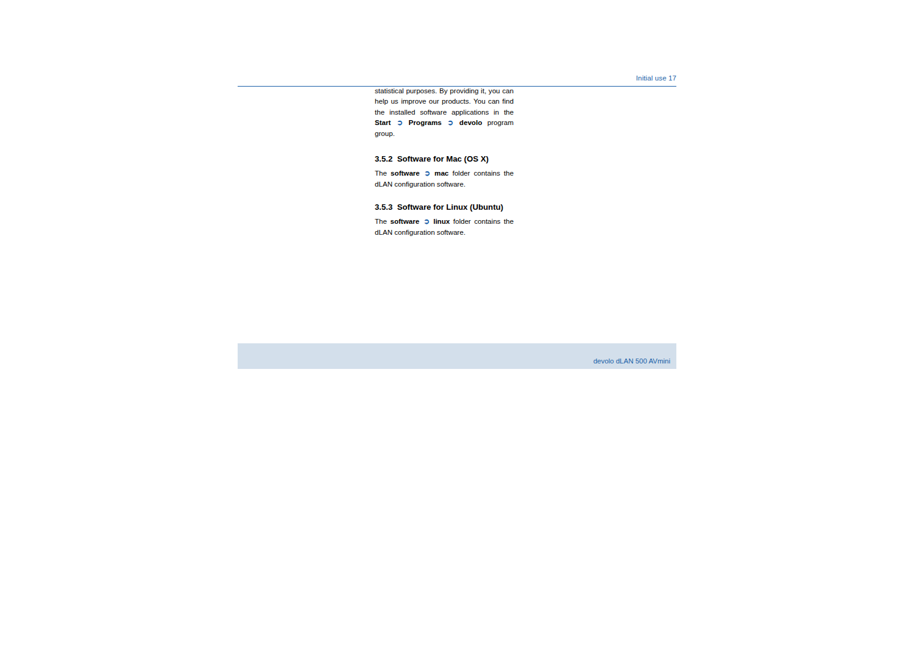Initial use 17
statistical purposes. By providing it, you can help us improve our products. You can find the installed software applications in the Start ➲ Programs ➲ devolo program group.
3.5.2 Software for Mac (OS X)
The software ➲ mac folder contains the dLAN configuration software.
3.5.3 Software for Linux (Ubuntu)
The software ➲ linux folder contains the dLAN configuration software.
devolo dLAN 500 AVmini